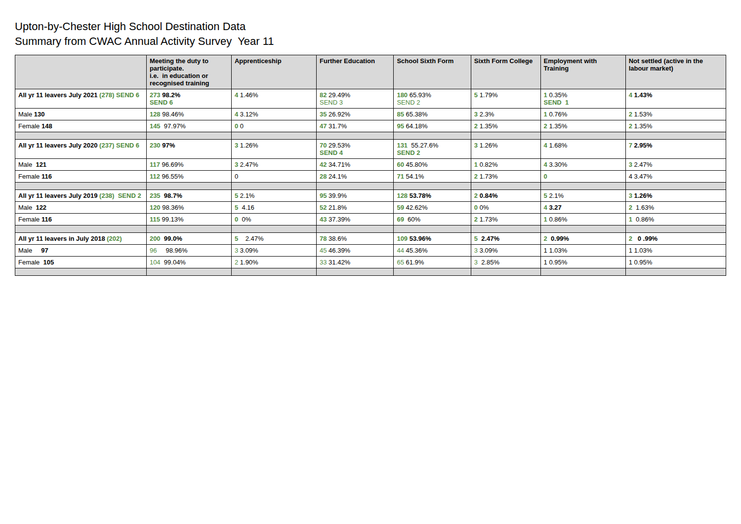Upton-by-Chester High School Destination Data
Summary from CWAC Annual Activity Survey Year 11
| | Meeting the duty to participate. i.e. in education or recognised training | Apprenticeship | Further Education | School Sixth Form | Sixth Form College | Employment with Training | Not settled (active in the labour market) |
| --- | --- | --- | --- | --- | --- | --- | --- |
| All yr 11 leavers July 2021 (278) SEND 6 | 273 98.2% SEND 6 | 4 1.46% | 82 29.49% SEND 3 | 180 65.93% SEND 2 | 5 1.79% | 1 0.35% SEND 1 | 4 1.43% |
| Male 130 | 128 98.46% | 4 3.12% | 35 26.92% | 85 65.38% | 3 2.3% | 1 0.76% | 2 1.53% |
| Female 148 | 145 97.97% | 0 0 | 47 31.7% | 95 64.18% | 2 1.35% | 2 1.35% | 2 1.35% |
| All yr 11 leavers July 2020 (237) SEND 6 | 230 97% | 3 1.26% | 70 29.53% SEND 4 | 131 55.27.6% SEND 2 | 3 1.26% | 4 1.68% | 7 2.95% |
| Male 121 | 117 96.69% | 3 2.47% | 42 34.71% | 60 45.80% | 1 0.82% | 4 3.30% | 3 2.47% |
| Female 116 | 112 96.55% | 0 | 28 24.1% | 71 54.1% | 2 1.73% | 0 | 4 3.47% |
| All yr 11 leavers July 2019 (238) SEND 2 | 235 98.7% | 5 2.1% | 95 39.9% | 128 53.78% | 2 0.84% | 5 2.1% | 3 1.26% |
| Male 122 | 120 98.36% | 5 4.16 | 52 21.8% | 59 42.62% | 0 0% | 4 3.27 | 2 1.63% |
| Female 116 | 115 99.13% | 0 0% | 43 37.39% | 69 60% | 2 1.73% | 1 0.86% | 1 0.86% |
| All yr 11 leavers in July 2018 (202) | 200 99.0% | 5 2.47% | 78 38.6% | 109 53.96% | 5 2.47% | 2 0.99% | 2 0 .99% |
| Male 97 | 96 98.96% | 3 3.09% | 45 46.39% | 44 45.36% | 3 3.09% | 1 1.03% | 1 1.03% |
| Female 105 | 104 99.04% | 2 1.90% | 33 31.42% | 65 61.9% | 3 2.85% | 1 0.95% | 1 0.95% |